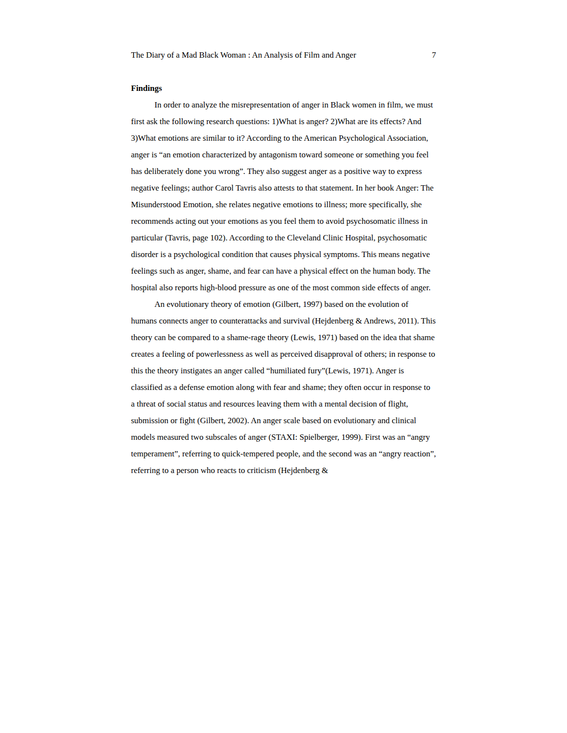The Diary of a Mad Black Woman : An Analysis of Film and Anger 7
Findings
In order to analyze the misrepresentation of anger in Black women in film, we must first ask the following research questions: 1)What is anger? 2)What are its effects? And 3)What emotions are similar to it? According to the American Psychological Association, anger is “an emotion characterized by antagonism toward someone or something you feel has deliberately done you wrong”. They also suggest anger as a positive way to express negative feelings; author Carol Tavris also attests to that statement. In her book Anger: The Misunderstood Emotion, she relates negative emotions to illness; more specifically, she recommends acting out your emotions as you feel them to avoid psychosomatic illness in particular (Tavris, page 102). According to the Cleveland Clinic Hospital, psychosomatic disorder is a psychological condition that causes physical symptoms. This means negative feelings such as anger, shame, and fear can have a physical effect on the human body. The hospital also reports high-blood pressure as one of the most common side effects of anger.
An evolutionary theory of emotion (Gilbert, 1997) based on the evolution of humans connects anger to counterattacks and survival (Hejdenberg & Andrews, 2011). This theory can be compared to a shame-rage theory (Lewis, 1971) based on the idea that shame creates a feeling of powerlessness as well as perceived disapproval of others; in response to this the theory instigates an anger called “humiliated fury”(Lewis, 1971). Anger is classified as a defense emotion along with fear and shame; they often occur in response to a threat of social status and resources leaving them with a mental decision of flight, submission or fight (Gilbert, 2002). An anger scale based on evolutionary and clinical models measured two subscales of anger (STAXI: Spielberger, 1999). First was an “angry temperament”, referring to quick-tempered people, and the second was an “angry reaction”, referring to a person who reacts to criticism (Hejdenberg &